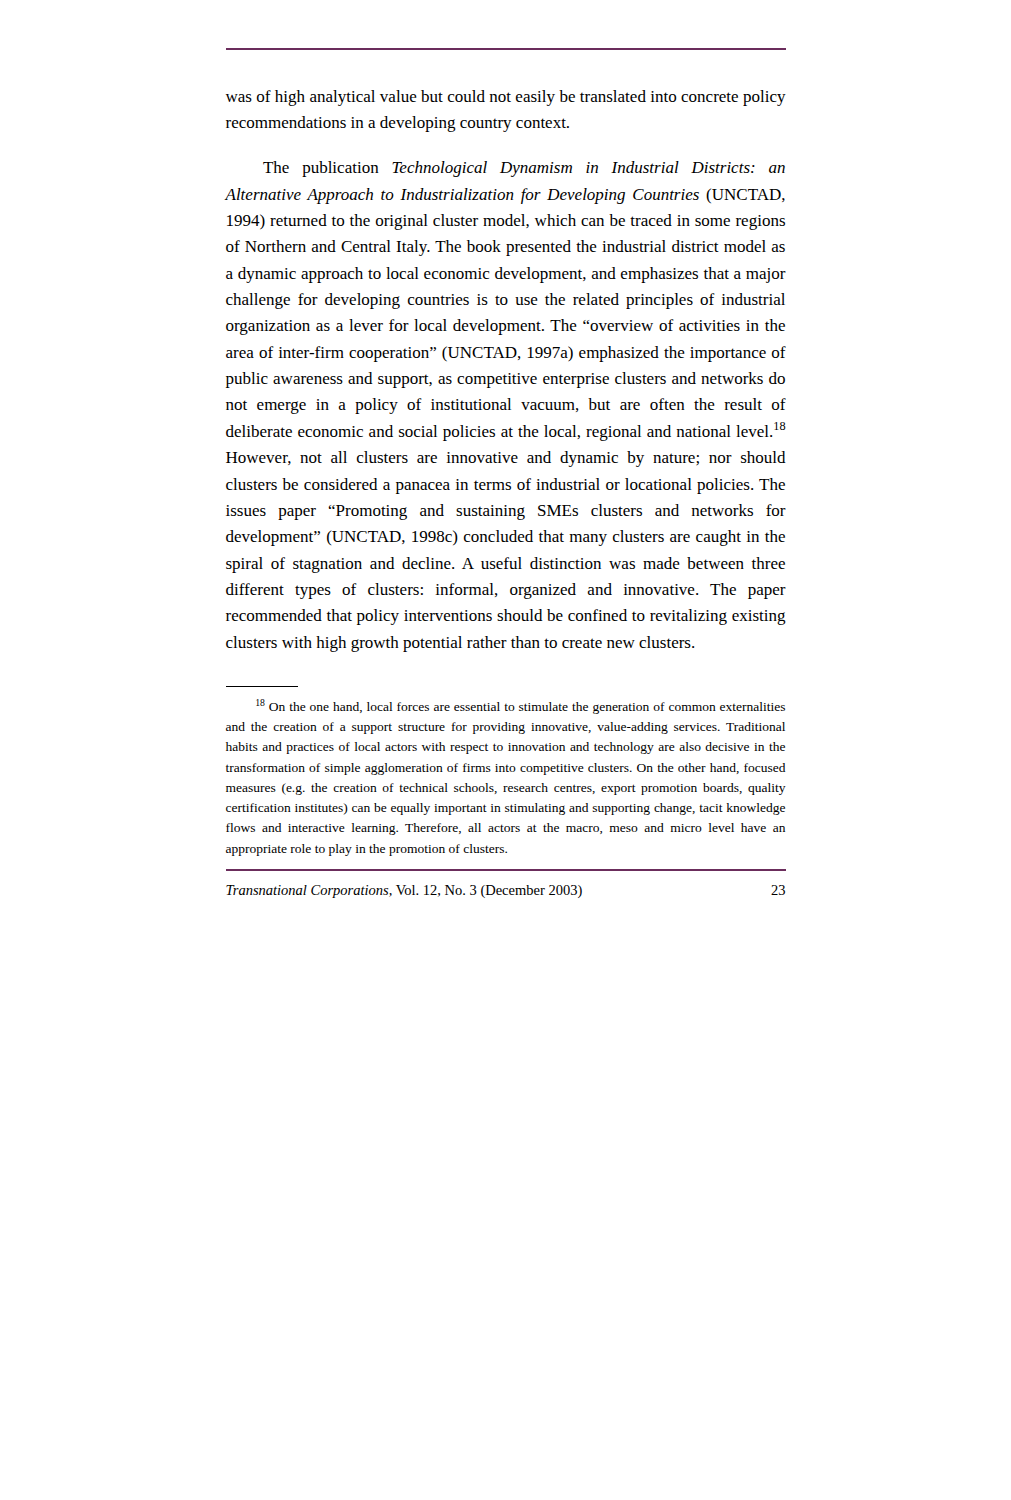was of high analytical value but could not easily be translated into concrete policy recommendations in a developing country context.
The publication Technological Dynamism in Industrial Districts: an Alternative Approach to Industrialization for Developing Countries (UNCTAD, 1994) returned to the original cluster model, which can be traced in some regions of Northern and Central Italy. The book presented the industrial district model as a dynamic approach to local economic development, and emphasizes that a major challenge for developing countries is to use the related principles of industrial organization as a lever for local development. The “overview of activities in the area of inter-firm cooperation” (UNCTAD, 1997a) emphasized the importance of public awareness and support, as competitive enterprise clusters and networks do not emerge in a policy of institutional vacuum, but are often the result of deliberate economic and social policies at the local, regional and national level.18 However, not all clusters are innovative and dynamic by nature; nor should clusters be considered a panacea in terms of industrial or locational policies. The issues paper “Promoting and sustaining SMEs clusters and networks for development” (UNCTAD, 1998c) concluded that many clusters are caught in the spiral of stagnation and decline. A useful distinction was made between three different types of clusters: informal, organized and innovative. The paper recommended that policy interventions should be confined to revitalizing existing clusters with high growth potential rather than to create new clusters.
18 On the one hand, local forces are essential to stimulate the generation of common externalities and the creation of a support structure for providing innovative, value-adding services. Traditional habits and practices of local actors with respect to innovation and technology are also decisive in the transformation of simple agglomeration of firms into competitive clusters. On the other hand, focused measures (e.g. the creation of technical schools, research centres, export promotion boards, quality certification institutes) can be equally important in stimulating and supporting change, tacit knowledge flows and interactive learning. Therefore, all actors at the macro, meso and micro level have an appropriate role to play in the promotion of clusters.
Transnational Corporations, Vol. 12, No. 3 (December 2003) 23